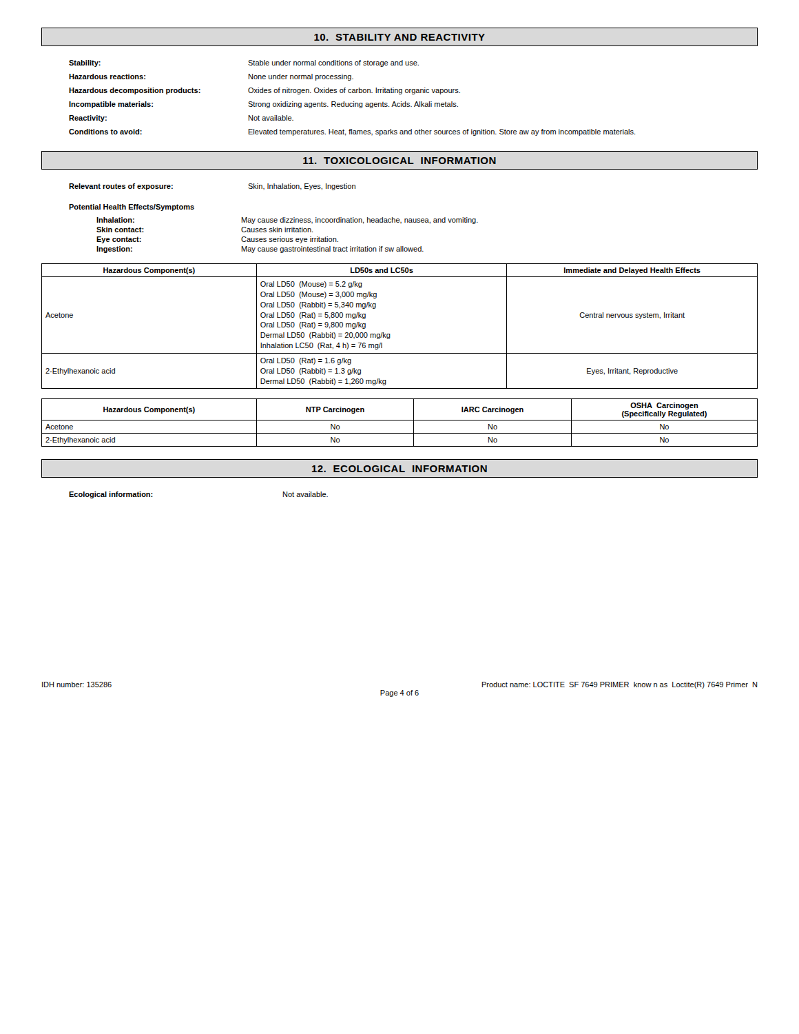10. STABILITY AND REACTIVITY
| Stability: | Stable under normal conditions of storage and use. |
| Hazardous reactions: | None under normal processing. |
| Hazardous decomposition products: | Oxides of nitrogen. Oxides of carbon. Irritating organic vapours. |
| Incompatible materials: | Strong oxidizing agents. Reducing agents. Acids. Alkali metals. |
| Reactivity: | Not available. |
| Conditions to avoid: | Elevated temperatures. Heat, flames, sparks and other sources of ignition. Store aw ay from incompatible materials. |
11. TOXICOLOGICAL INFORMATION
| Relevant routes of exposure: | Skin, Inhalation, Eyes, Ingestion |
Potential Health Effects/Symptoms
| Inhalation: | May cause dizziness, incoordination, headache, nausea, and vomiting. |
| Skin contact: | Causes skin irritation. |
| Eye contact: | Causes serious eye irritation. |
| Ingestion: | May cause gastrointestinal tract irritation if sw allowed. |
| Hazardous Component(s) | LD50s and LC50s | Immediate and Delayed Health Effects |
| --- | --- | --- |
| Acetone | Oral LD50 (Mouse) = 5.2 g/kg Oral LD50 (Mouse) = 3,000 mg/kg Oral LD50 (Rabbit) = 5,340 mg/kg Oral LD50 (Rat) = 5,800 mg/kg Oral LD50 (Rat) = 9,800 mg/kg Dermal LD50 (Rabbit) = 20,000 mg/kg Inhalation LC50 (Rat, 4 h) = 76 mg/l | Central nervous system, Irritant |
| 2-Ethylhexanoic acid | Oral LD50 (Rat) = 1.6 g/kg Oral LD50 (Rabbit) = 1.3 g/kg Dermal LD50 (Rabbit) = 1,260 mg/kg | Eyes, Irritant, Reproductive |
| Hazardous Component(s) | NTP Carcinogen | IARC Carcinogen | OSHA Carcinogen (Specifically Regulated) |
| --- | --- | --- | --- |
| Acetone | No | No | No |
| 2-Ethylhexanoic acid | No | No | No |
12. ECOLOGICAL INFORMATION
| Ecological information: | Not available. |
IDH number: 135286
Product name: LOCTITE SF 7649 PRIMER know n as Loctite(R) 7649 Primer N
Page 4 of 6